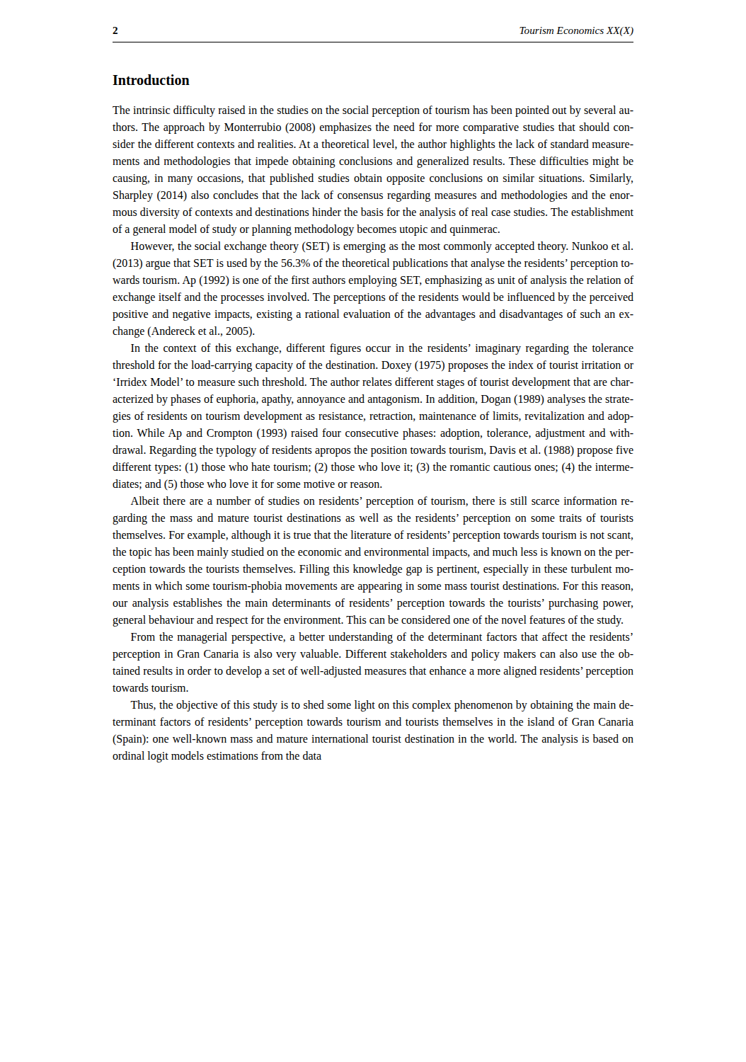2 Tourism Economics XX(X)
Introduction
The intrinsic difficulty raised in the studies on the social perception of tourism has been pointed out by several authors. The approach by Monterrubio (2008) emphasizes the need for more comparative studies that should consider the different contexts and realities. At a theoretical level, the author highlights the lack of standard measurements and methodologies that impede obtaining conclusions and generalized results. These difficulties might be causing, in many occasions, that published studies obtain opposite conclusions on similar situations. Similarly, Sharpley (2014) also concludes that the lack of consensus regarding measures and methodologies and the enormous diversity of contexts and destinations hinder the basis for the analysis of real case studies. The establishment of a general model of study or planning methodology becomes utopic and quinmerac.
However, the social exchange theory (SET) is emerging as the most commonly accepted theory. Nunkoo et al. (2013) argue that SET is used by the 56.3% of the theoretical publications that analyse the residents’ perception towards tourism. Ap (1992) is one of the first authors employing SET, emphasizing as unit of analysis the relation of exchange itself and the processes involved. The perceptions of the residents would be influenced by the perceived positive and negative impacts, existing a rational evaluation of the advantages and disadvantages of such an exchange (Andereck et al., 2005).
In the context of this exchange, different figures occur in the residents’ imaginary regarding the tolerance threshold for the load-carrying capacity of the destination. Doxey (1975) proposes the index of tourist irritation or ‘Irridex Model’ to measure such threshold. The author relates different stages of tourist development that are characterized by phases of euphoria, apathy, annoyance and antagonism. In addition, Dogan (1989) analyses the strategies of residents on tourism development as resistance, retraction, maintenance of limits, revitalization and adoption. While Ap and Crompton (1993) raised four consecutive phases: adoption, tolerance, adjustment and withdrawal. Regarding the typology of residents apropos the position towards tourism, Davis et al. (1988) propose five different types: (1) those who hate tourism; (2) those who love it; (3) the romantic cautious ones; (4) the intermediates; and (5) those who love it for some motive or reason.
Albeit there are a number of studies on residents’ perception of tourism, there is still scarce information regarding the mass and mature tourist destinations as well as the residents’ perception on some traits of tourists themselves. For example, although it is true that the literature of residents’ perception towards tourism is not scant, the topic has been mainly studied on the economic and environmental impacts, and much less is known on the perception towards the tourists themselves. Filling this knowledge gap is pertinent, especially in these turbulent moments in which some tourism-phobia movements are appearing in some mass tourist destinations. For this reason, our analysis establishes the main determinants of residents’ perception towards the tourists’ purchasing power, general behaviour and respect for the environment. This can be considered one of the novel features of the study.
From the managerial perspective, a better understanding of the determinant factors that affect the residents’ perception in Gran Canaria is also very valuable. Different stakeholders and policy makers can also use the obtained results in order to develop a set of well-adjusted measures that enhance a more aligned residents’ perception towards tourism.
Thus, the objective of this study is to shed some light on this complex phenomenon by obtaining the main determinant factors of residents’ perception towards tourism and tourists themselves in the island of Gran Canaria (Spain): one well-known mass and mature international tourist destination in the world. The analysis is based on ordinal logit models estimations from the data